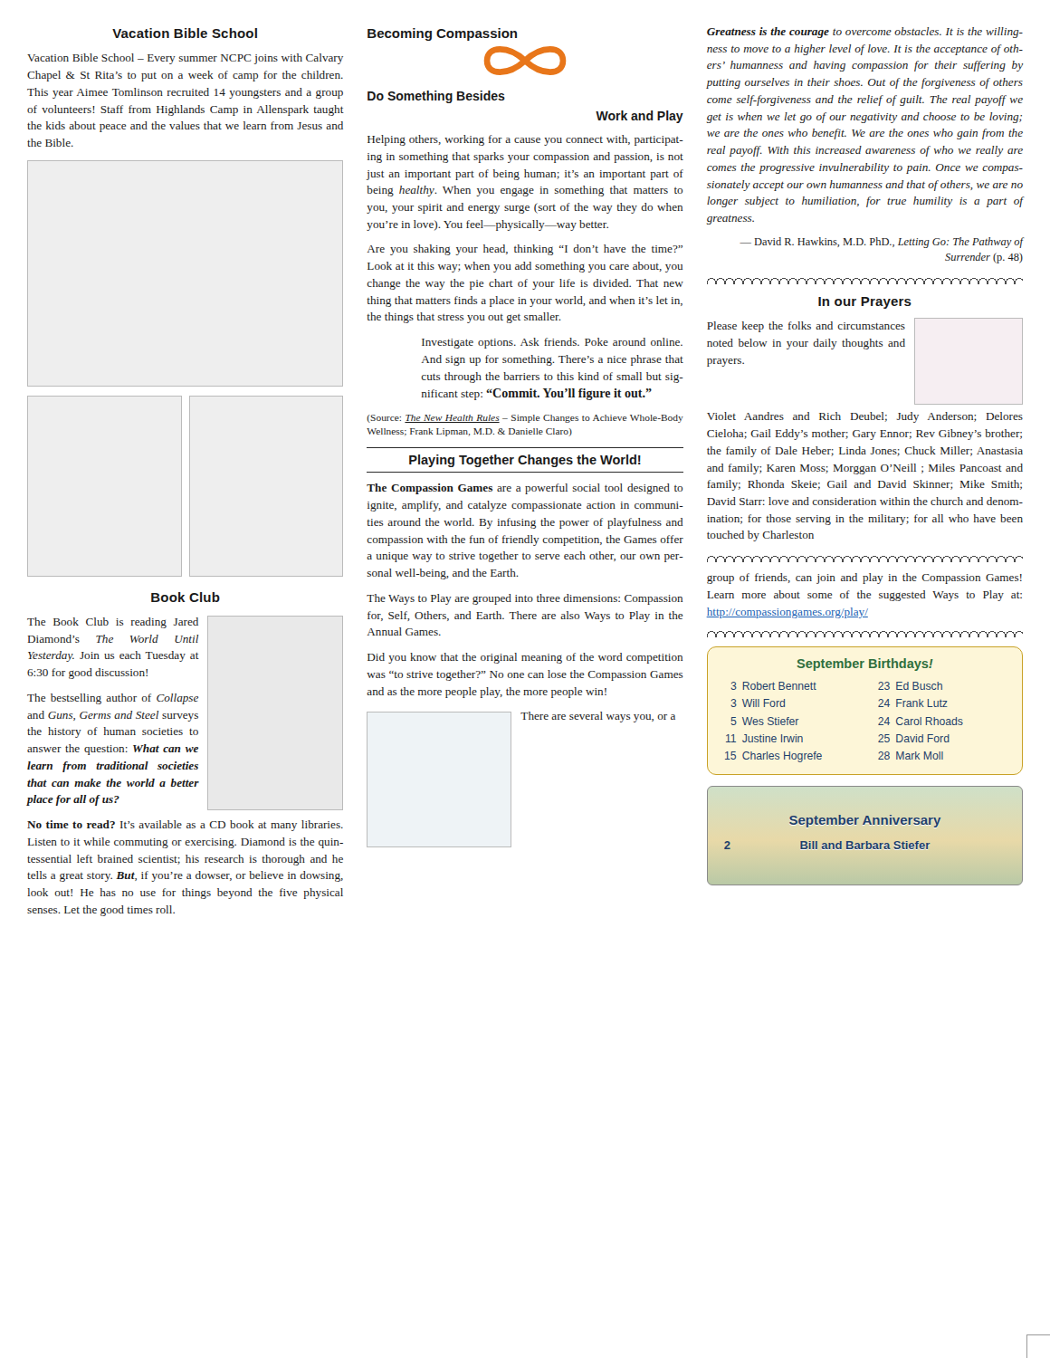Vacation Bible School
Vacation Bible School – Every summer NCPC joins with Calvary Chapel & St Rita’s to put on a week of camp for the children. This year Aimee Tomlinson recruited 14 youngsters and a group of volunteers! Staff from Highlands Camp in Allenspark taught the kids about peace and the values that we learn from Jesus and the Bible.
Book Club
The Book Club is reading Jared Diamond’s The World Until Yesterday. Join us each Tuesday at 6:30 for good discussion!
The bestselling author of Collapse and Guns, Germs and Steel surveys the history of human societies to answer the question: What can we learn from traditional societies that can make the world a better place for all of us?
No time to read? It’s available as a CD book at many libraries. Listen to it while commuting or exercising. Diamond is the quintessential left brained scientist; his research is thorough and he tells a great story. But, if you’re a dowser, or believe in dowsing, look out! He has no use for things beyond the five physical senses. Let the good times roll.
Becoming Compassion
Do Something Besides
Work and Play
Helping others, working for a cause you connect with, participating in something that sparks your compassion and passion, is not just an important part of being human; it’s an important part of being healthy. When you engage in something that matters to you, your spirit and energy surge (sort of the way they do when you’re in love). You feel—physically—way better.
Are you shaking your head, thinking “I don’t have the time?” Look at it this way; when you add something you care about, you change the way the pie chart of your life is divided. That new thing that matters finds a place in your world, and when it’s let in, the things that stress you out get smaller.
Investigate options. Ask friends. Poke around online. And sign up for something. There’s a nice phrase that cuts through the barriers to this kind of small but significant step: “Commit. You’ll figure it out.”
(Source: The New Health Rules – Simple Changes to Achieve Whole-Body Wellness; Frank Lipman, M.D. & Danielle Claro)
Playing Together Changes the World!
The Compassion Games are a powerful social tool designed to ignite, amplify, and catalyze compassionate action in communities around the world. By infusing the power of playfulness and compassion with the fun of friendly competition, the Games offer a unique way to strive together to serve each other, our own personal well-being, and the Earth.
The Ways to Play are grouped into three dimensions: Compassion for, Self, Others, and Earth. There are also Ways to Play in the Annual Games.
Did you know that the original meaning of the word competition was “to strive together?” No one can lose the Compassion Games and as the more people play, the more people win!
There are several ways you, or a
Greatness is the courage to overcome obstacles. It is the willingness to move to a higher level of love. It is the acceptance of others’ humanness and having compassion for their suffering by putting ourselves in their shoes. Out of the forgiveness of others come self-forgiveness and the relief of guilt. The real payoff we get is when we let go of our negativity and choose to be loving; we are the ones who benefit. We are the ones who gain from the real payoff. With this increased awareness of who we really are comes the progressive invulnerability to pain. Once we compassionately accept our own humanness and that of others, we are no longer subject to humiliation, for true humility is a part of greatness.
— David R. Hawkins, M.D. PhD., Letting Go: The Pathway of Surrender (p. 48)
In our Prayers
Please keep the folks and circumstances noted below in your daily thoughts and prayers.
Violet Aandres and Rich Deubel; Judy Anderson; Delores Cieloha; Gail Eddy’s mother; Gary Ennor; Rev Gibney’s brother; the family of Dale Heber; Linda Jones; Chuck Miller; Anastasia and family; Karen Moss; Morggan O’Neill ; Miles Pancoast and family; Rhonda Skeie; Gail and David Skinner; Mike Smith; David Starr: love and consideration within the church and denomination; for those serving in the military; for all who have been touched by Charleston
group of friends, can join and play in the Compassion Games! Learn more about some of the suggested Ways to Play at: http://compassiongames.org/play/
September Birthdays!
3
Robert Bennett
23
Ed Busch
3
Will Ford
24
Frank Lutz
5
Wes Stiefer
24
Carol Rhoads
11
Justine Irwin
25
David Ford
15
Charles Hogrefe
28
Mark Moll
September Anniversary
2
Bill and Barbara Stiefer